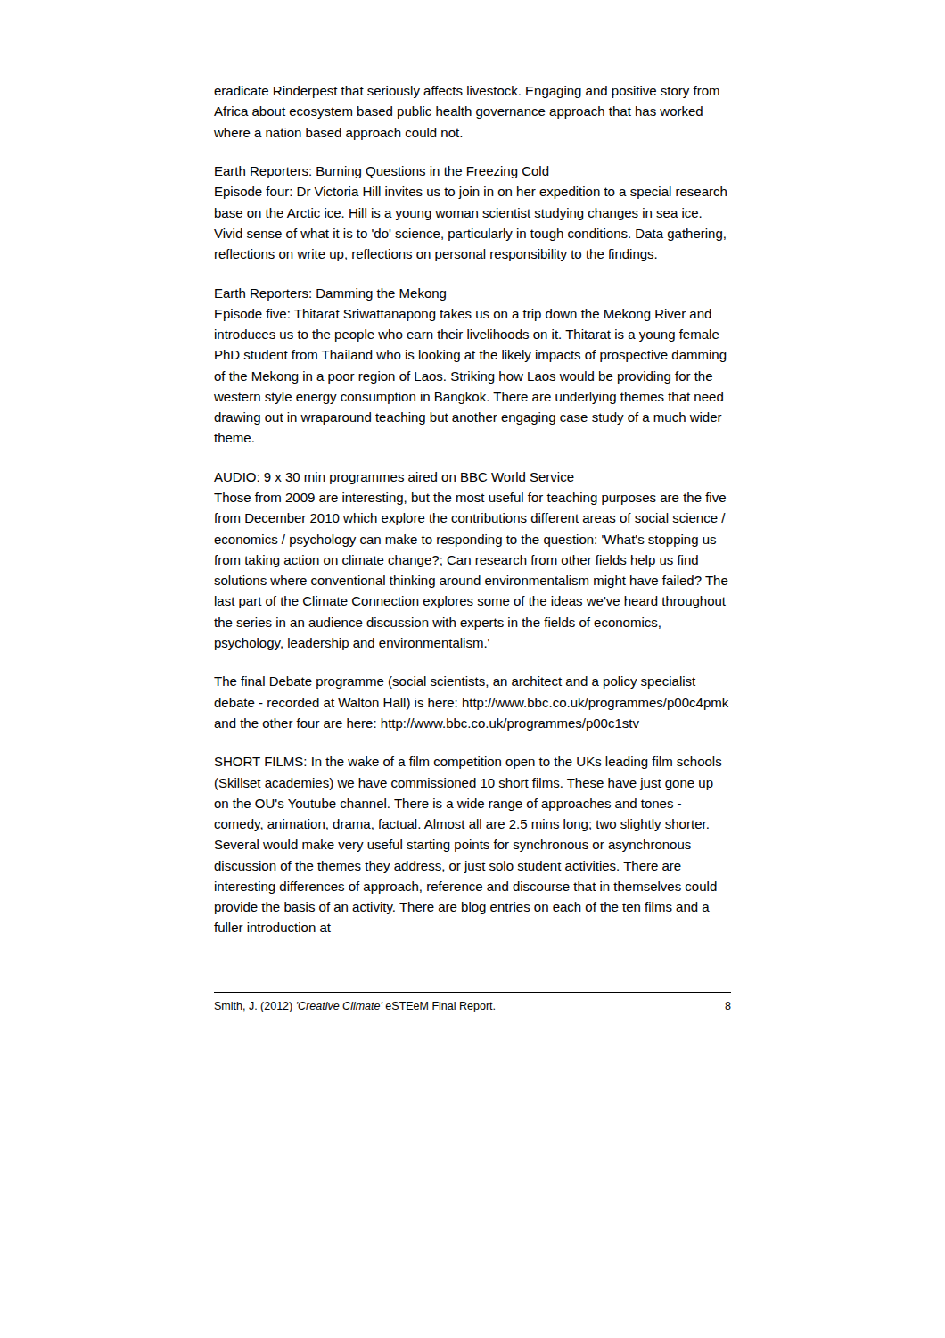eradicate Rinderpest that seriously affects livestock. Engaging and positive story from Africa about ecosystem based public health governance approach that has worked where a nation based approach could not.
Earth Reporters: Burning Questions in the Freezing Cold
Episode four: Dr Victoria Hill invites us to join in on her expedition to a special research base on the Arctic ice. Hill is a young woman scientist studying changes in sea ice. Vivid sense of what it is to 'do' science, particularly in tough conditions. Data gathering, reflections on write up, reflections on personal responsibility to the findings.
Earth Reporters: Damming the Mekong
Episode five: Thitarat Sriwattanapong takes us on a trip down the Mekong River and introduces us to the people who earn their livelihoods on it. Thitarat is a young female PhD student from Thailand who is looking at the likely impacts of prospective damming of the Mekong in a poor region of Laos. Striking how Laos would be providing for the western style energy consumption in Bangkok. There are underlying themes that need drawing out in wraparound teaching but another engaging case study of a much wider theme.
AUDIO: 9 x 30 min programmes aired on BBC World Service
Those from 2009 are interesting, but the most useful for teaching purposes are the five from December 2010 which explore the contributions different areas of social science / economics / psychology can make to responding to the question: 'What's stopping us from taking action on climate change?; Can research from other fields help us find solutions where conventional thinking around environmentalism might have failed? The last part of the Climate Connection explores some of the ideas we've heard throughout the series in an audience discussion with experts in the fields of economics, psychology, leadership and environmentalism.'
The final Debate programme (social scientists, an architect and a policy specialist debate - recorded at Walton Hall) is here: http://www.bbc.co.uk/programmes/p00c4pmk and the other four are here: http://www.bbc.co.uk/programmes/p00c1stv
SHORT FILMS: In the wake of a film competition open to the UKs leading film schools (Skillset academies) we have commissioned 10 short films. These have just gone up on the OU's Youtube channel. There is a wide range of approaches and tones - comedy, animation, drama, factual. Almost all are 2.5 mins long; two slightly shorter. Several would make very useful starting points for synchronous or asynchronous discussion of the themes they address, or just solo student activities. There are interesting differences of approach, reference and discourse that in themselves could provide the basis of an activity. There are blog entries on each of the ten films and a fuller introduction at
Smith, J. (2012) 'Creative Climate' eSTEeM Final Report. 8